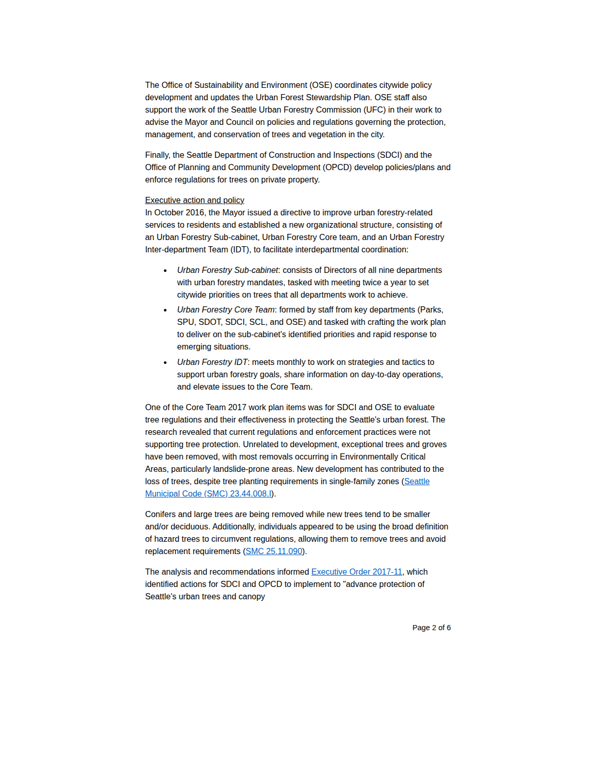The Office of Sustainability and Environment (OSE) coordinates citywide policy development and updates the Urban Forest Stewardship Plan. OSE staff also support the work of the Seattle Urban Forestry Commission (UFC) in their work to advise the Mayor and Council on policies and regulations governing the protection, management, and conservation of trees and vegetation in the city.
Finally, the Seattle Department of Construction and Inspections (SDCI) and the Office of Planning and Community Development (OPCD) develop policies/plans and enforce regulations for trees on private property.
Executive action and policy
In October 2016, the Mayor issued a directive to improve urban forestry-related services to residents and established a new organizational structure, consisting of an Urban Forestry Sub-cabinet, Urban Forestry Core team, and an Urban Forestry Inter-department Team (IDT), to facilitate interdepartmental coordination:
Urban Forestry Sub-cabinet: consists of Directors of all nine departments with urban forestry mandates, tasked with meeting twice a year to set citywide priorities on trees that all departments work to achieve.
Urban Forestry Core Team: formed by staff from key departments (Parks, SPU, SDOT, SDCI, SCL, and OSE) and tasked with crafting the work plan to deliver on the sub-cabinet's identified priorities and rapid response to emerging situations.
Urban Forestry IDT: meets monthly to work on strategies and tactics to support urban forestry goals, share information on day-to-day operations, and elevate issues to the Core Team.
One of the Core Team 2017 work plan items was for SDCI and OSE to evaluate tree regulations and their effectiveness in protecting the Seattle's urban forest. The research revealed that current regulations and enforcement practices were not supporting tree protection. Unrelated to development, exceptional trees and groves have been removed, with most removals occurring in Environmentally Critical Areas, particularly landslide-prone areas. New development has contributed to the loss of trees, despite tree planting requirements in single-family zones (Seattle Municipal Code (SMC) 23.44.008.I).
Conifers and large trees are being removed while new trees tend to be smaller and/or deciduous. Additionally, individuals appeared to be using the broad definition of hazard trees to circumvent regulations, allowing them to remove trees and avoid replacement requirements (SMC 25.11.090).
The analysis and recommendations informed Executive Order 2017-11, which identified actions for SDCI and OPCD to implement to "advance protection of Seattle's urban trees and canopy
Page 2 of 6